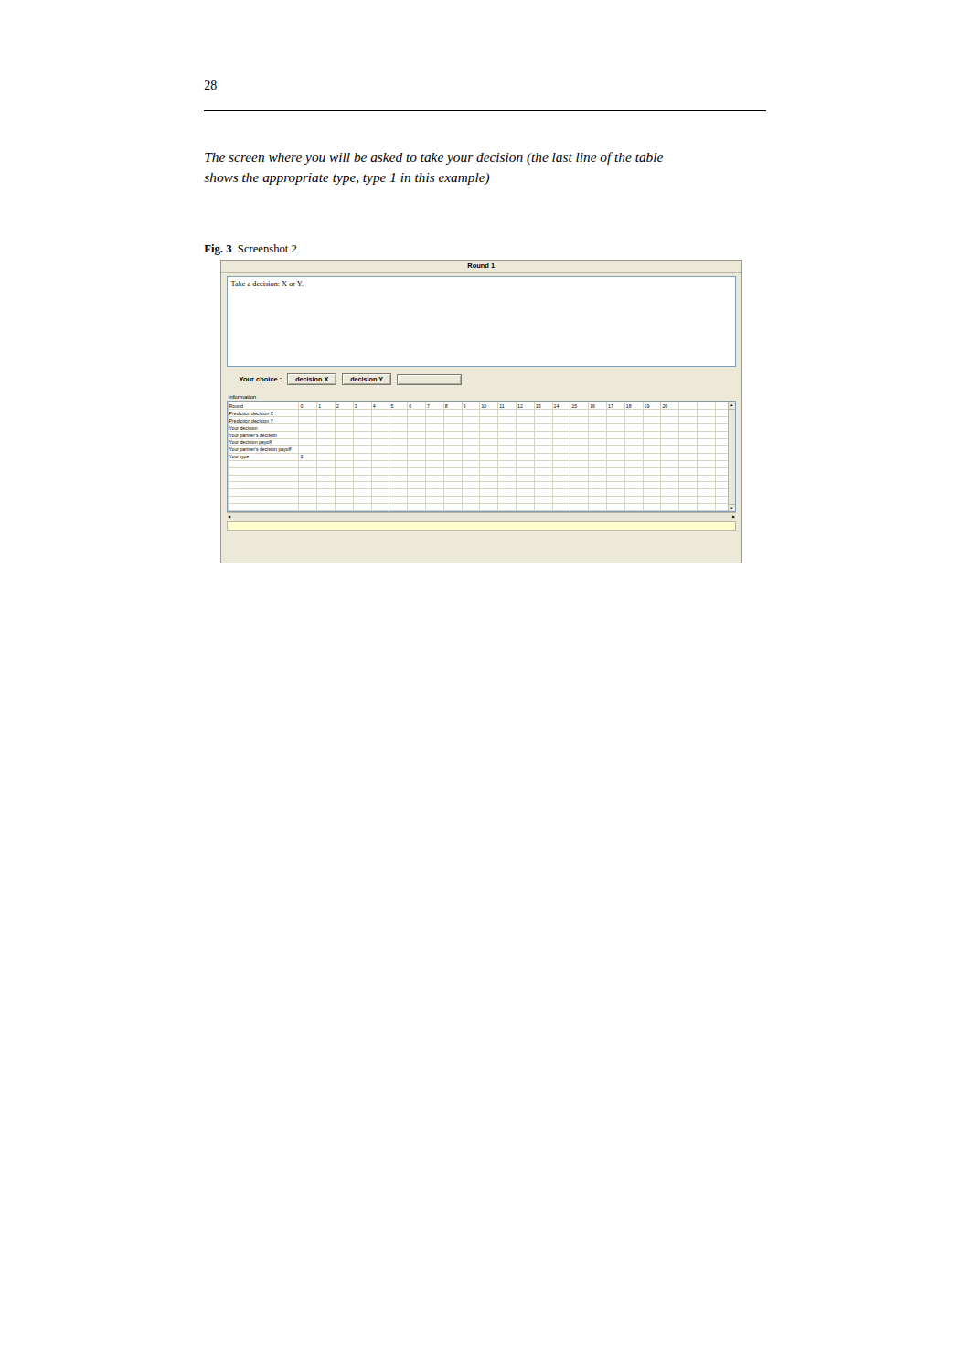28
The screen where you will be asked to take your decision (the last line of the table shows the appropriate type, type 1 in this example)
Fig. 3 Screenshot 2
Round 1
Take a decision: X or Y.
Your choice : decision X decision Y
Information
| Round | 0 | 1 | 2 | 3 | 4 | 5 | 6 | 7 | 8 | 9 | 10 | 11 | 12 | 13 | 14 | 15 | 16 | 17 | 18 | 19 | 20 | | | | | | |
| Prediction decision X | | | | | | | | | | | | | | | | | | | | | | | | | | | |
| Prediction decision Y | | | | | | | | | | | | | | | | | | | | | | | | | | | |
| Your decision | | | | | | | | | | | | | | | | | | | | | | | | | | | |
| Your partner's decision | | | | | | | | | | | | | | | | | | | | | | | | | | | |
| Your decision payoff | | | | | | | | | | | | | | | | | | | | | | | | | | | |
| Your partner's decision payoff | | | | | | | | | | | | | | | | | | | | | | | | | | | |
| Your type | 1 | | | | | | | | | | | | | | | | | | | | | | | | | | |
▲
▼
◀ ▶